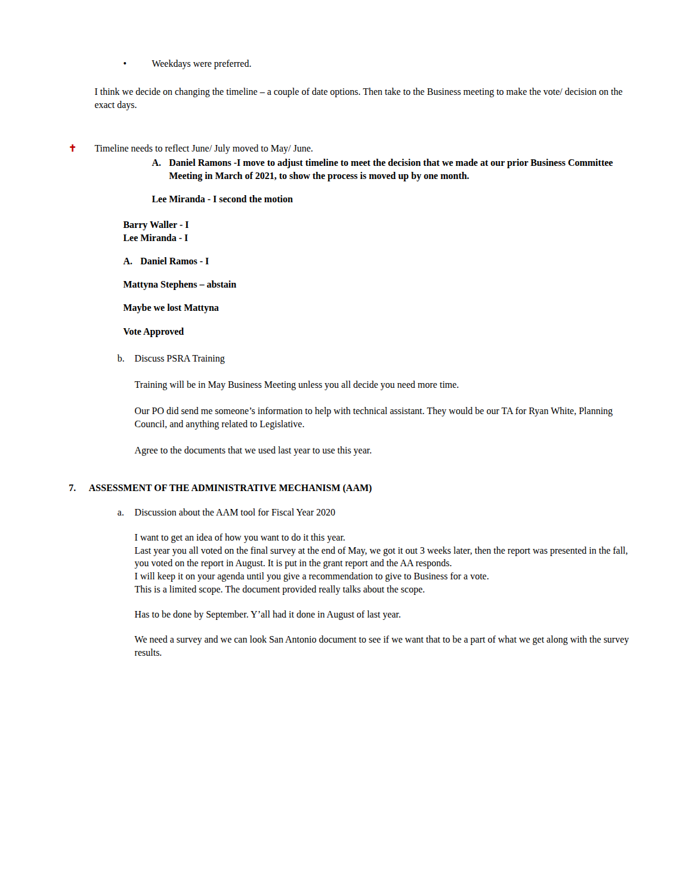Weekdays were preferred.
I think we decide on changing the timeline – a couple of date options. Then take to the Business meeting to make the vote/ decision on the exact days.
✝
Timeline needs to reflect June/ July moved to May/ June.
A.
Daniel Ramons -I move to adjust timeline to meet the decision that we made at our prior Business Committee Meeting in March of 2021, to show the process is moved up by one month.
Lee Miranda - I second the motion
Barry Waller - I
Lee Miranda - I
A.
Daniel Ramos - I
Mattyna Stephens – abstain
Maybe we lost Mattyna
Vote Approved
b.
Discuss PSRA Training
Training will be in May Business Meeting unless you all decide you need more time.
Our PO did send me someone’s information to help with technical assistant. They would be our TA for Ryan White, Planning Council, and anything related to Legislative.
Agree to the documents that we used last year to use this year.
7.
Assessment of the Administrative Mechanism (AAM)
a.
Discussion about the AAM tool for Fiscal Year 2020
I want to get an idea of how you want to do it this year.
Last year you all voted on the final survey at the end of May, we got it out 3 weeks later, then the report was presented in the fall, you voted on the report in August. It is put in the grant report and the AA responds.
I will keep it on your agenda until you give a recommendation to give to Business for a vote.
This is a limited scope. The document provided really talks about the scope.
Has to be done by September. Y’all had it done in August of last year.
We need a survey and we can look San Antonio document to see if we want that to be a part of what we get along with the survey results.